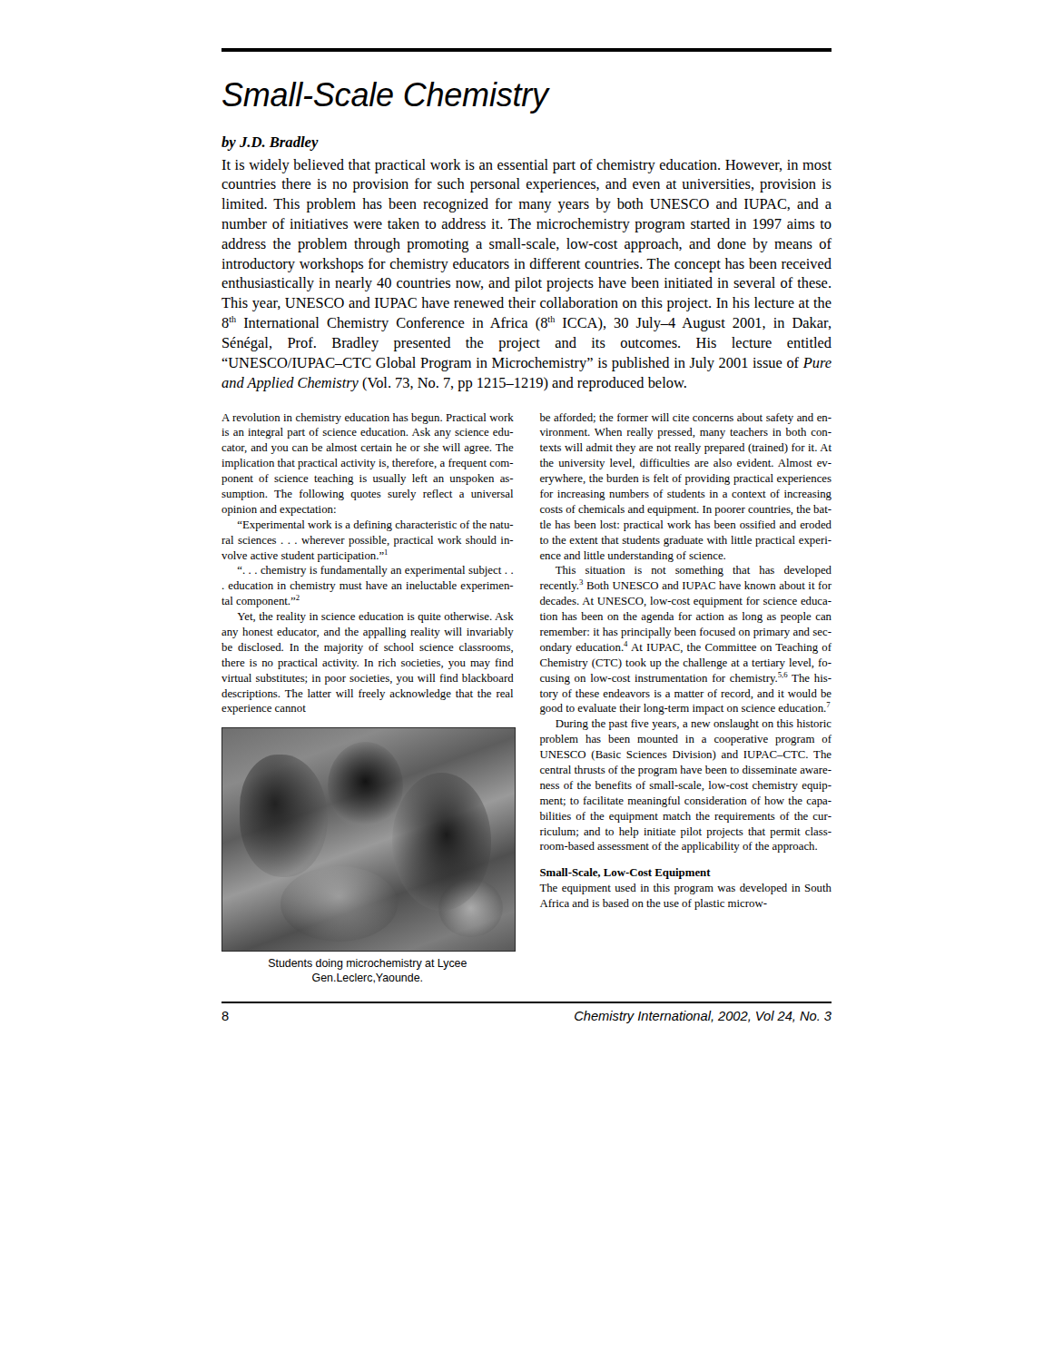Small-Scale Chemistry
by J.D. Bradley
It is widely believed that practical work is an essential part of chemistry education. However, in most countries there is no provision for such personal experiences, and even at universities, provision is limited. This problem has been recognized for many years by both UNESCO and IUPAC, and a number of initiatives were taken to address it. The microchemistry program started in 1997 aims to address the problem through promoting a small-scale, low-cost approach, and done by means of introductory workshops for chemistry educators in different countries. The concept has been received enthusiastically in nearly 40 countries now, and pilot projects have been initiated in several of these. This year, UNESCO and IUPAC have renewed their collaboration on this project. In his lecture at the 8th International Chemistry Conference in Africa (8th ICCA), 30 July–4 August 2001, in Dakar, Sénégal, Prof. Bradley presented the project and its outcomes. His lecture entitled “UNESCO/IUPAC–CTC Global Program in Microchemistry” is published in July 2001 issue of Pure and Applied Chemistry (Vol. 73, No. 7, pp 1215–1219) and reproduced below.
A revolution in chemistry education has begun. Practical work is an integral part of science education. Ask any science educator, and you can be almost certain he or she will agree. The implication that practical activity is, therefore, a frequent component of science teaching is usually left an unspoken assumption. The following quotes surely reflect a universal opinion and expectation:
“Experimental work is a defining characteristic of the natural sciences . . . wherever possible, practical work should involve active student participation.”1
“. . . chemistry is fundamentally an experimental subject . . . education in chemistry must have an ineluctable experimental component.”2
Yet, the reality in science education is quite otherwise. Ask any honest educator, and the appalling reality will invariably be disclosed. In the majority of school science classrooms, there is no practical activity. In rich societies, you may find virtual substitutes; in poor societies, you will find blackboard descriptions. The latter will freely acknowledge that the real experience cannot
Students doing microchemistry at Lycee Gen.Leclerc,Yaounde.
be afforded; the former will cite concerns about safety and environment. When really pressed, many teachers in both contexts will admit they are not really prepared (trained) for it. At the university level, difficulties are also evident. Almost everywhere, the burden is felt of providing practical experiences for increasing numbers of students in a context of increasing costs of chemicals and equipment. In poorer countries, the battle has been lost: practical work has been ossified and eroded to the extent that students graduate with little practical experience and little understanding of science.
This situation is not something that has developed recently.3 Both UNESCO and IUPAC have known about it for decades. At UNESCO, low-cost equipment for science education has been on the agenda for action as long as people can remember: it has principally been focused on primary and secondary education.4 At IUPAC, the Committee on Teaching of Chemistry (CTC) took up the challenge at a tertiary level, focusing on low-cost instrumentation for chemistry.5,6 The history of these endeavors is a matter of record, and it would be good to evaluate their long-term impact on science education.7
During the past five years, a new onslaught on this historic problem has been mounted in a cooperative program of UNESCO (Basic Sciences Division) and IUPAC–CTC. The central thrusts of the program have been to disseminate awareness of the benefits of small-scale, low-cost chemistry equipment; to facilitate meaningful consideration of how the capabilities of the equipment match the requirements of the curriculum; and to help initiate pilot projects that permit classroom-based assessment of the applicability of the approach.
Small-Scale, Low-Cost Equipment
The equipment used in this program was developed in South Africa and is based on the use of plastic microw-
8 Chemistry International, 2002, Vol 24, No. 3